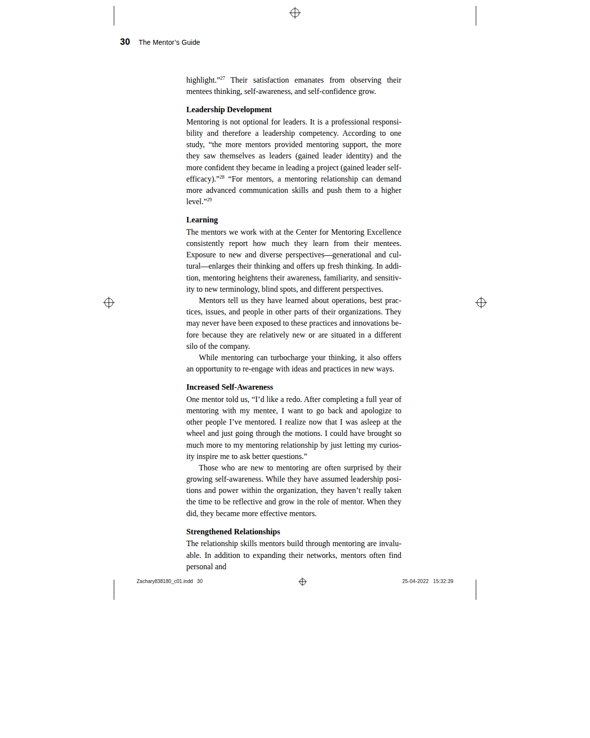30 The Mentor’s Guide
highlight.”27 Their satisfaction emanates from observing their mentees thinking, self-awareness, and self-confidence grow.
Leadership Development
Mentoring is not optional for leaders. It is a professional responsibility and therefore a leadership competency. According to one study, “the more mentors provided mentoring support, the more they saw themselves as leaders (gained leader identity) and the more confident they became in leading a project (gained leader self-efficacy).”28 “For mentors, a mentoring relationship can demand more advanced communication skills and push them to a higher level.”29
Learning
The mentors we work with at the Center for Mentoring Excellence consistently report how much they learn from their mentees. Exposure to new and diverse perspectives—generational and cultural—enlarges their thinking and offers up fresh thinking. In addition, mentoring heightens their awareness, familiarity, and sensitivity to new terminology, blind spots, and different perspectives.
Mentors tell us they have learned about operations, best practices, issues, and people in other parts of their organizations. They may never have been exposed to these practices and innovations before because they are relatively new or are situated in a different silo of the company.
While mentoring can turbocharge your thinking, it also offers an opportunity to re-engage with ideas and practices in new ways.
Increased Self-Awareness
One mentor told us, “I’d like a redo. After completing a full year of mentoring with my mentee, I want to go back and apologize to other people I’ve mentored. I realize now that I was asleep at the wheel and just going through the motions. I could have brought so much more to my mentoring relationship by just letting my curiosity inspire me to ask better questions.”
Those who are new to mentoring are often surprised by their growing self-awareness. While they have assumed leadership positions and power within the organization, they haven’t really taken the time to be reflective and grow in the role of mentor. When they did, they became more effective mentors.
Strengthened Relationships
The relationship skills mentors build through mentoring are invaluable. In addition to expanding their networks, mentors often find personal and
Zachary838180_c01.indd 30 25-04-2022 15:32:39